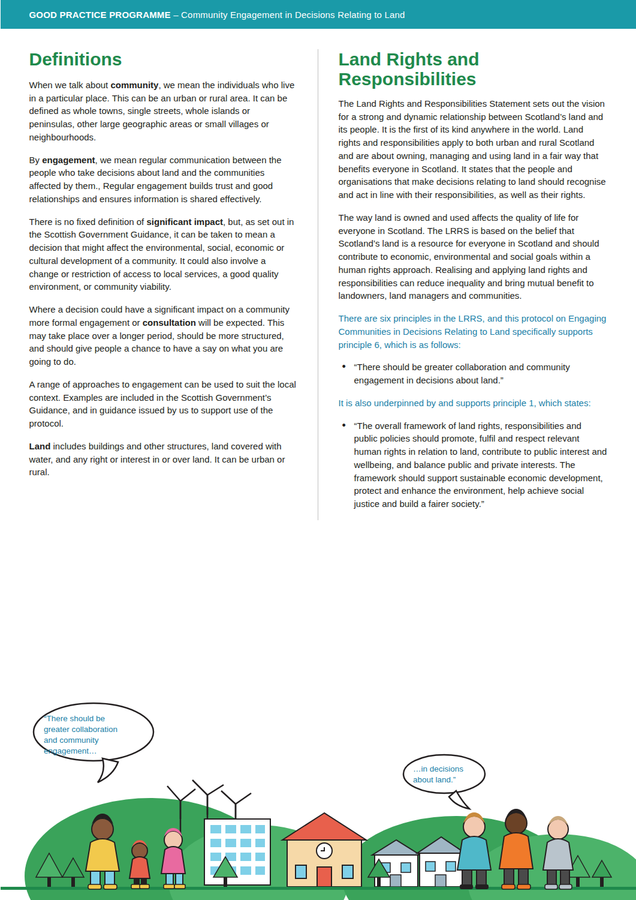GOOD PRACTICE PROGRAMME – Community Engagement in Decisions Relating to Land
Definitions
When we talk about community, we mean the individuals who live in a particular place. This can be an urban or rural area. It can be defined as whole towns, single streets, whole islands or peninsulas, other large geographic areas or small villages or neighbourhoods.
By engagement, we mean regular communication between the people who take decisions about land and the communities affected by them., Regular engagement builds trust and good relationships and ensures information is shared effectively.
There is no fixed definition of significant impact, but, as set out in the Scottish Government Guidance, it can be taken to mean a decision that might affect the environmental, social, economic or cultural development of a community. It could also involve a change or restriction of access to local services, a good quality environment, or community viability.
Where a decision could have a significant impact on a community more formal engagement or consultation will be expected. This may take place over a longer period, should be more structured, and should give people a chance to have a say on what you are going to do.
A range of approaches to engagement can be used to suit the local context. Examples are included in the Scottish Government’s Guidance, and in guidance issued by us to support use of the protocol.
Land includes buildings and other structures, land covered with water, and any right or interest in or over land. It can be urban or rural.
Land Rights and
Responsibilities
The Land Rights and Responsibilities Statement sets out the vision for a strong and dynamic relationship between Scotland’s land and its people. It is the first of its kind anywhere in the world. Land rights and responsibilities apply to both urban and rural Scotland and are about owning, managing and using land in a fair way that benefits everyone in Scotland. It states that the people and organisations that make decisions relating to land should recognise and act in line with their responsibilities, as well as their rights.
The way land is owned and used affects the quality of life for everyone in Scotland. The LRRS is based on the belief that Scotland’s land is a resource for everyone in Scotland and should contribute to economic, environmental and social goals within a human rights approach. Realising and applying land rights and responsibilities can reduce inequality and bring mutual benefit to landowners, land managers and communities.
There are six principles in the LRRS, and this protocol on Engaging Communities in Decisions Relating to Land specifically supports principle 6, which is as follows:
“There should be greater collaboration and community engagement in decisions about land.”
It is also underpinned by and supports principle 1, which states:
“The overall framework of land rights, responsibilities and public policies should promote, fulfil and respect relevant human rights in relation to land, contribute to public interest and wellbeing, and balance public and private interests. The framework should support sustainable economic development, protect and enhance the environment, help achieve social justice and build a fairer society.”
“There should be greater collaboration and community engagement… …in decisions about land.”